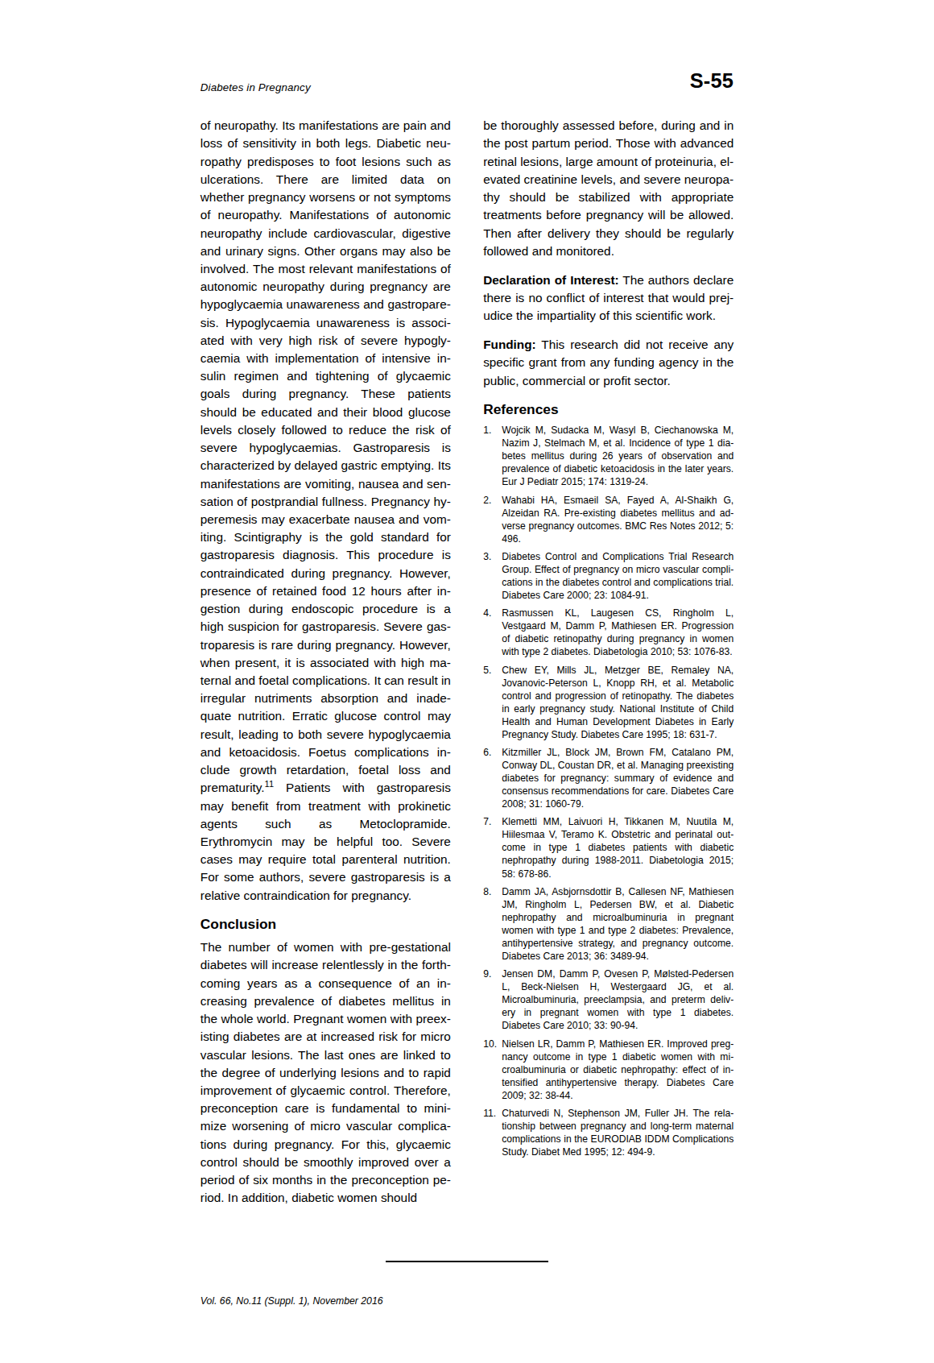Diabetes in Pregnancy
S-55
of neuropathy. Its manifestations are pain and loss of sensitivity in both legs. Diabetic neuropathy predisposes to foot lesions such as ulcerations. There are limited data on whether pregnancy worsens or not symptoms of neuropathy. Manifestations of autonomic neuropathy include cardiovascular, digestive and urinary signs. Other organs may also be involved. The most relevant manifestations of autonomic neuropathy during pregnancy are hypoglycaemia unawareness and gastroparesis. Hypoglycaemia unawareness is associated with very high risk of severe hypoglycaemia with implementation of intensive insulin regimen and tightening of glycaemic goals during pregnancy. These patients should be educated and their blood glucose levels closely followed to reduce the risk of severe hypoglycaemias. Gastroparesis is characterized by delayed gastric emptying. Its manifestations are vomiting, nausea and sensation of postprandial fullness. Pregnancy hyperemesis may exacerbate nausea and vomiting. Scintigraphy is the gold standard for gastroparesis diagnosis. This procedure is contraindicated during pregnancy. However, presence of retained food 12 hours after ingestion during endoscopic procedure is a high suspicion for gastroparesis. Severe gastroparesis is rare during pregnancy. However, when present, it is associated with high maternal and foetal complications. It can result in irregular nutriments absorption and inadequate nutrition. Erratic glucose control may result, leading to both severe hypoglycaemia and ketoacidosis. Foetus complications include growth retardation, foetal loss and prematurity.11 Patients with gastroparesis may benefit from treatment with prokinetic agents such as Metoclopramide. Erythromycin may be helpful too. Severe cases may require total parenteral nutrition. For some authors, severe gastroparesis is a relative contraindication for pregnancy.
Conclusion
The number of women with pre-gestational diabetes will increase relentlessly in the forthcoming years as a consequence of an increasing prevalence of diabetes mellitus in the whole world. Pregnant women with preexisting diabetes are at increased risk for micro vascular lesions. The last ones are linked to the degree of underlying lesions and to rapid improvement of glycaemic control. Therefore, preconception care is fundamental to minimize worsening of micro vascular complications during pregnancy. For this, glycaemic control should be smoothly improved over a period of six months in the preconception period. In addition, diabetic women should
be thoroughly assessed before, during and in the post partum period. Those with advanced retinal lesions, large amount of proteinuria, elevated creatinine levels, and severe neuropathy should be stabilized with appropriate treatments before pregnancy will be allowed. Then after delivery they should be regularly followed and monitored.
Declaration of Interest: The authors declare there is no conflict of interest that would prejudice the impartiality of this scientific work.
Funding: This research did not receive any specific grant from any funding agency in the public, commercial or profit sector.
References
Wojcik M, Sudacka M, Wasyl B, Ciechanowska M, Nazim J, Stelmach M, et al. Incidence of type 1 diabetes mellitus during 26 years of observation and prevalence of diabetic ketoacidosis in the later years. Eur J Pediatr 2015; 174: 1319-24.
Wahabi HA, Esmaeil SA, Fayed A, Al-Shaikh G, Alzeidan RA. Pre-existing diabetes mellitus and adverse pregnancy outcomes. BMC Res Notes 2012; 5: 496.
Diabetes Control and Complications Trial Research Group. Effect of pregnancy on micro vascular complications in the diabetes control and complications trial. Diabetes Care 2000; 23: 1084-91.
Rasmussen KL, Laugesen CS, Ringholm L, Vestgaard M, Damm P, Mathiesen ER. Progression of diabetic retinopathy during pregnancy in women with type 2 diabetes. Diabetologia 2010; 53: 1076-83.
Chew EY, Mills JL, Metzger BE, Remaley NA, Jovanovic-Peterson L, Knopp RH, et al. Metabolic control and progression of retinopathy. The diabetes in early pregnancy study. National Institute of Child Health and Human Development Diabetes in Early Pregnancy Study. Diabetes Care 1995; 18: 631-7.
Kitzmiller JL, Block JM, Brown FM, Catalano PM, Conway DL, Coustan DR, et al. Managing preexisting diabetes for pregnancy: summary of evidence and consensus recommendations for care. Diabetes Care 2008; 31: 1060-79.
Klemetti MM, Laivuori H, Tikkanen M, Nuutila M, Hiilesmaa V, Teramo K. Obstetric and perinatal outcome in type 1 diabetes patients with diabetic nephropathy during 1988-2011. Diabetologia 2015; 58: 678-86.
Damm JA, Asbjornsdottir B, Callesen NF, Mathiesen JM, Ringholm L, Pedersen BW, et al. Diabetic nephropathy and microalbuminuria in pregnant women with type 1 and type 2 diabetes: Prevalence, antihypertensive strategy, and pregnancy outcome. Diabetes Care 2013; 36: 3489-94.
Jensen DM, Damm P, Ovesen P, Mølsted-Pedersen L, Beck-Nielsen H, Westergaard JG, et al. Microalbuminuria, preeclampsia, and preterm delivery in pregnant women with type 1 diabetes. Diabetes Care 2010; 33: 90-94.
Nielsen LR, Damm P, Mathiesen ER. Improved pregnancy outcome in type 1 diabetic women with microalbuminuria or diabetic nephropathy: effect of intensified antihypertensive therapy. Diabetes Care 2009; 32: 38-44.
Chaturvedi N, Stephenson JM, Fuller JH. The relationship between pregnancy and long-term maternal complications in the EURODIAB IDDM Complications Study. Diabet Med 1995; 12: 494-9.
Vol. 66, No.11 (Suppl. 1), November 2016